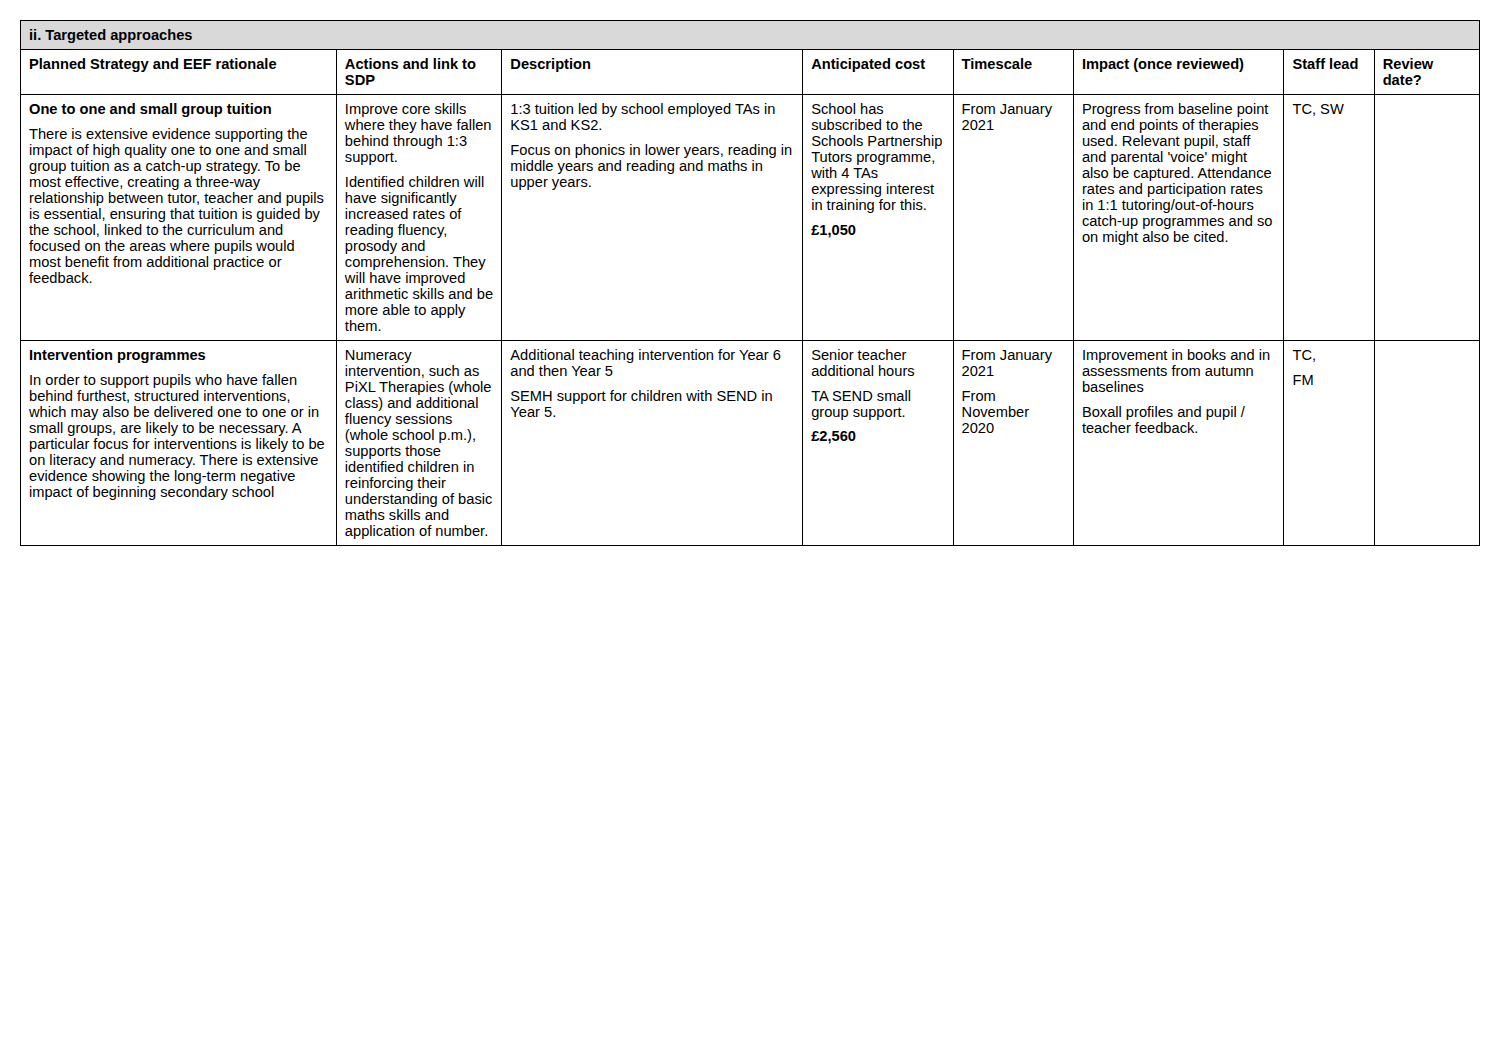| ii. Targeted approaches |
| Planned Strategy and EEF rationale | Actions and link to SDP | Description | Anticipated cost | Timescale | Impact (once reviewed) | Staff lead | Review date? |
| One to one and small group tuition There is extensive evidence supporting the impact of high quality one to one and small group tuition as a catch-up strategy. To be most effective, creating a three-way relationship between tutor, teacher and pupils is essential, ensuring that tuition is guided by the school, linked to the curriculum and focused on the areas where pupils would most benefit from additional practice or feedback. | Improve core skills where they have fallen behind through 1:3 support. Identified children will have significantly increased rates of reading fluency, prosody and comprehension. They will have improved arithmetic skills and be more able to apply them. | 1:3 tuition led by school employed TAs in KS1 and KS2. Focus on phonics in lower years, reading in middle years and reading and maths in upper years. | School has subscribed to the Schools Partnership Tutors programme, with 4 TAs expressing interest in training for this. £1,050 | From January 2021 | Progress from baseline point and end points of therapies used. Relevant pupil, staff and parental 'voice' might also be captured. Attendance rates and participation rates in 1:1 tutoring/out-of-hours catch-up programmes and so on might also be cited. | TC, SW | |
| Intervention programmes In order to support pupils who have fallen behind furthest, structured interventions, which may also be delivered one to one or in small groups, are likely to be necessary. A particular focus for interventions is likely to be on literacy and numeracy. There is extensive evidence showing the long-term negative impact of beginning secondary school | Numeracy intervention, such as PiXL Therapies (whole class) and additional fluency sessions (whole school p.m.), supports those identified children in reinforcing their understanding of basic maths skills and application of number. | Additional teaching intervention for Year 6 and then Year 5 SEMH support for children with SEND in Year 5. | Senior teacher additional hours TA SEND small group support. £2,560 | From January 2021 From November 2020 | Improvement in books and in assessments from autumn baselines Boxall profiles and pupil / teacher feedback. | TC, FM | |